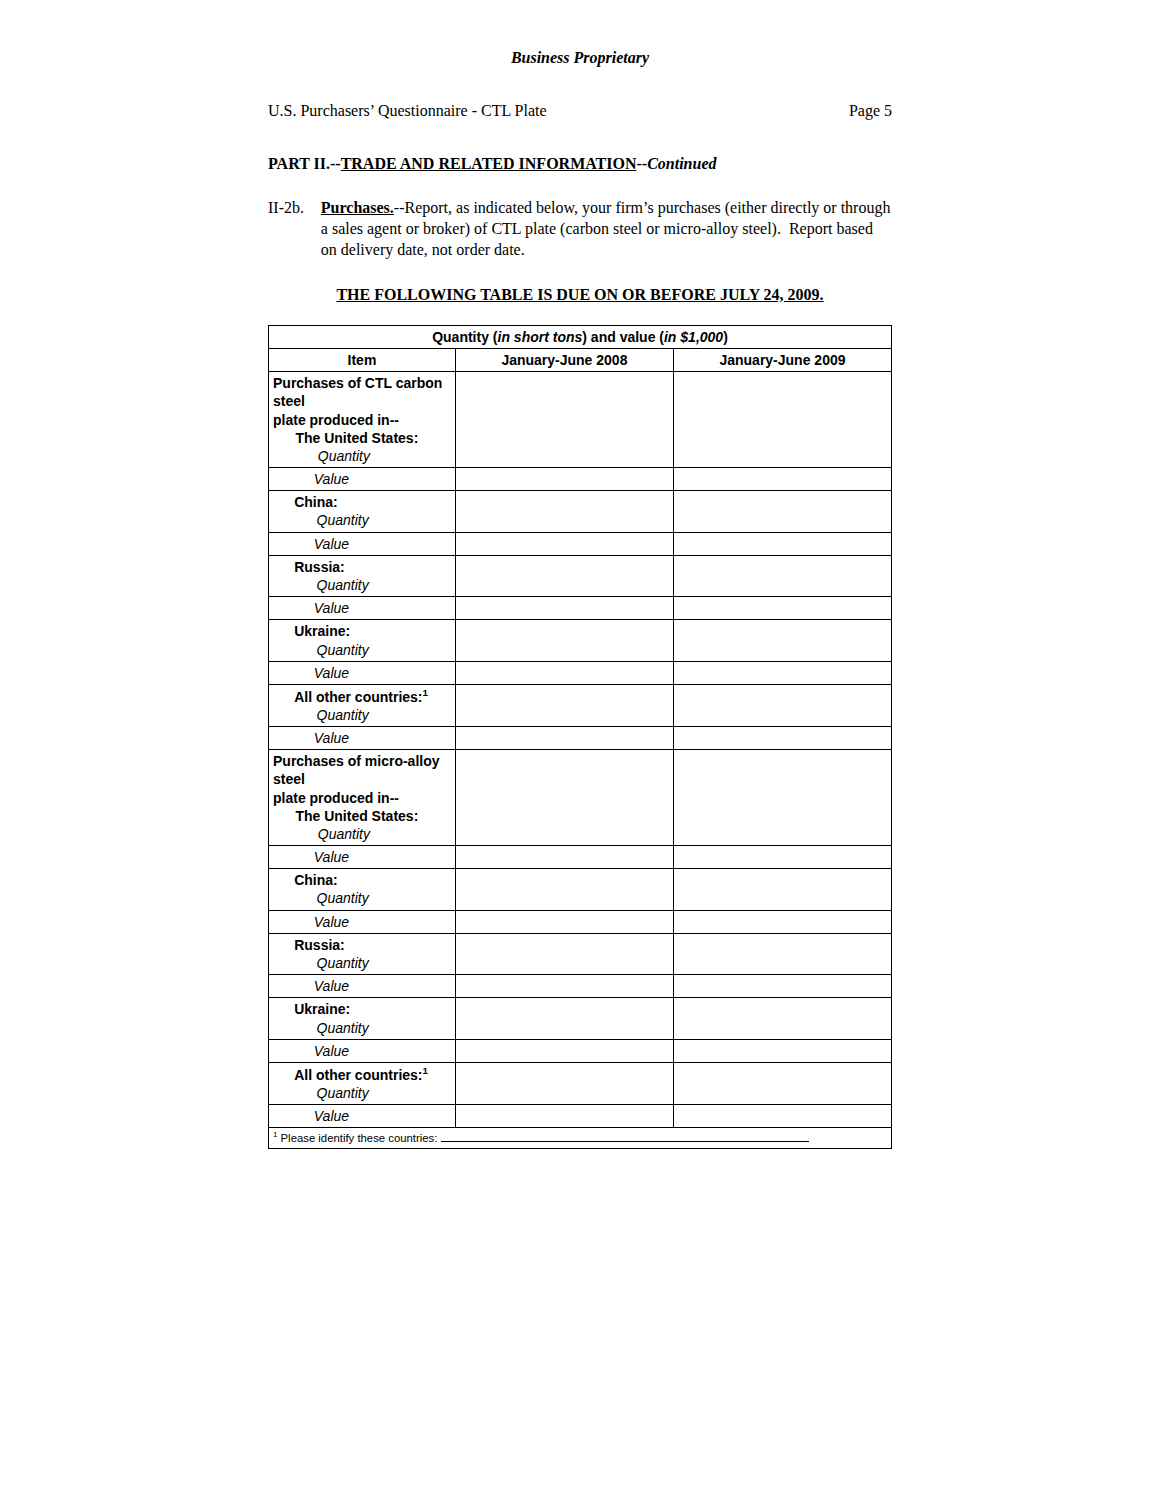Business Proprietary
U.S. Purchasers’ Questionnaire - CTL Plate
Page 5
PART II.--TRADE AND RELATED INFORMATION--Continued
II-2b.
Purchases.--Report, as indicated below, your firm’s purchases (either directly or through a sales agent or broker) of CTL plate (carbon steel or micro-alloy steel). Report based on delivery date, not order date.
THE FOLLOWING TABLE IS DUE ON OR BEFORE JULY 24, 2009.
| Quantity ( in short tons ) and value ( in $1,000 ) |
| --- |
| Item | January-June 2008 | January-June 2009 |
| Purchases of CTL carbon steel plate produced in-- The United States: Quantity | | |
| Value | | |
| China: Quantity | | |
| Value | | |
| Russia: Quantity | | |
| Value | | |
| Ukraine: Quantity | | |
| Value | | |
| All other countries: 1 Quantity | | |
| Value | | |
| Purchases of micro-alloy steel plate produced in-- The United States: Quantity | | |
| Value | | |
| China: Quantity | | |
| Value | | |
| Russia: Quantity | | |
| Value | | |
| Ukraine: Quantity | | |
| Value | | |
| All other countries: 1 Quantity | | |
| Value | | |
| 1 Please identify these countries: |